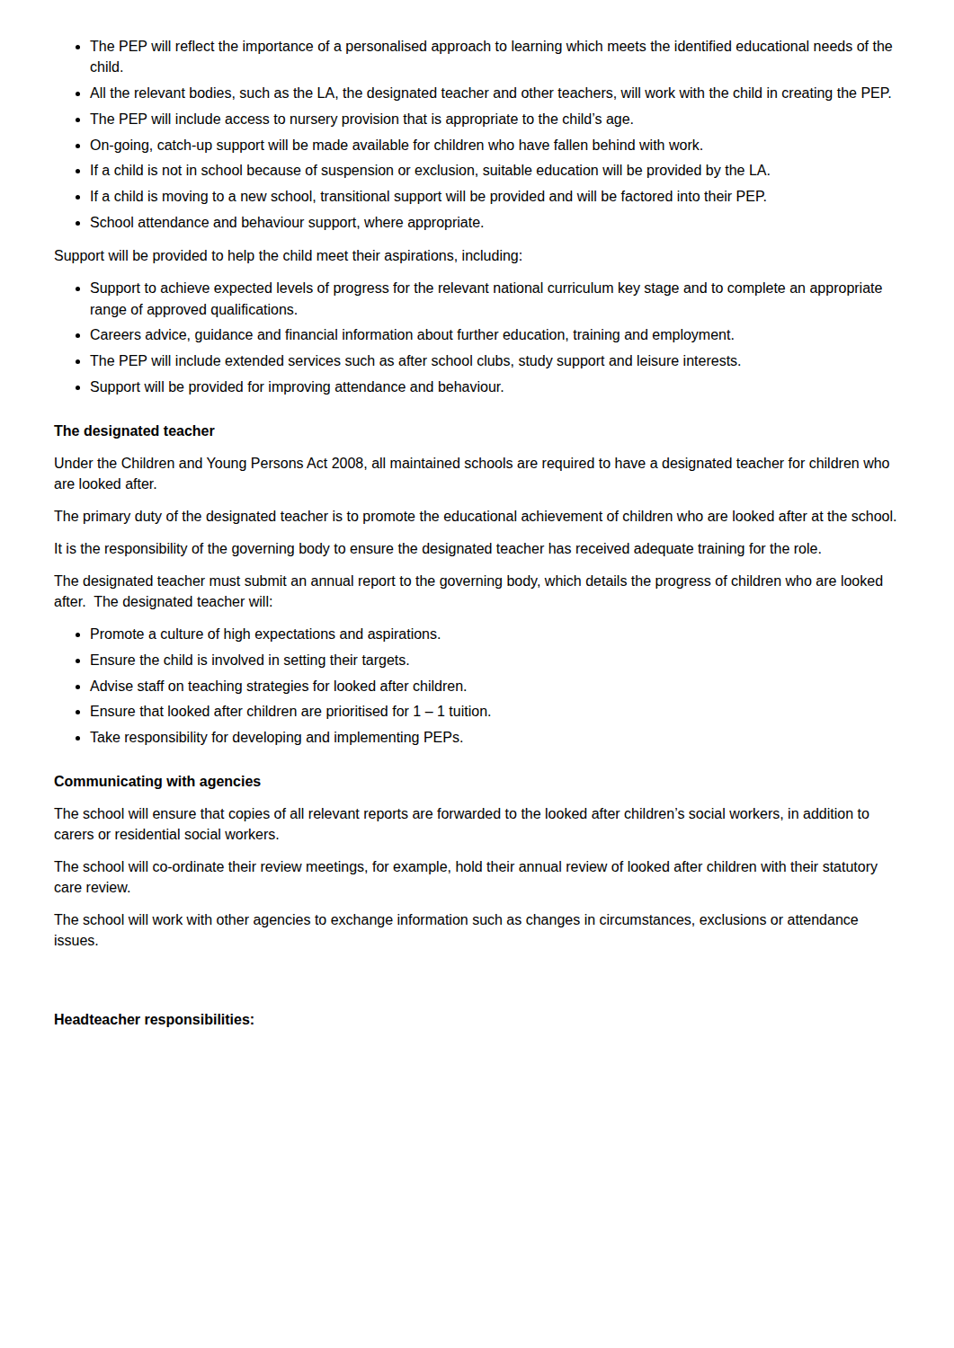The PEP will reflect the importance of a personalised approach to learning which meets the identified educational needs of the child.
All the relevant bodies, such as the LA, the designated teacher and other teachers, will work with the child in creating the PEP.
The PEP will include access to nursery provision that is appropriate to the child’s age.
On-going, catch-up support will be made available for children who have fallen behind with work.
If a child is not in school because of suspension or exclusion, suitable education will be provided by the LA.
If a child is moving to a new school, transitional support will be provided and will be factored into their PEP.
School attendance and behaviour support, where appropriate.
Support will be provided to help the child meet their aspirations, including:
Support to achieve expected levels of progress for the relevant national curriculum key stage and to complete an appropriate range of approved qualifications.
Careers advice, guidance and financial information about further education, training and employment.
The PEP will include extended services such as after school clubs, study support and leisure interests.
Support will be provided for improving attendance and behaviour.
The designated teacher
Under the Children and Young Persons Act 2008, all maintained schools are required to have a designated teacher for children who are looked after.
The primary duty of the designated teacher is to promote the educational achievement of children who are looked after at the school.
It is the responsibility of the governing body to ensure the designated teacher has received adequate training for the role.
The designated teacher must submit an annual report to the governing body, which details the progress of children who are looked after. The designated teacher will:
Promote a culture of high expectations and aspirations.
Ensure the child is involved in setting their targets.
Advise staff on teaching strategies for looked after children.
Ensure that looked after children are prioritised for 1 – 1 tuition.
Take responsibility for developing and implementing PEPs.
Communicating with agencies
The school will ensure that copies of all relevant reports are forwarded to the looked after children’s social workers, in addition to carers or residential social workers.
The school will co-ordinate their review meetings, for example, hold their annual review of looked after children with their statutory care review.
The school will work with other agencies to exchange information such as changes in circumstances, exclusions or attendance issues.
Headteacher responsibilities: